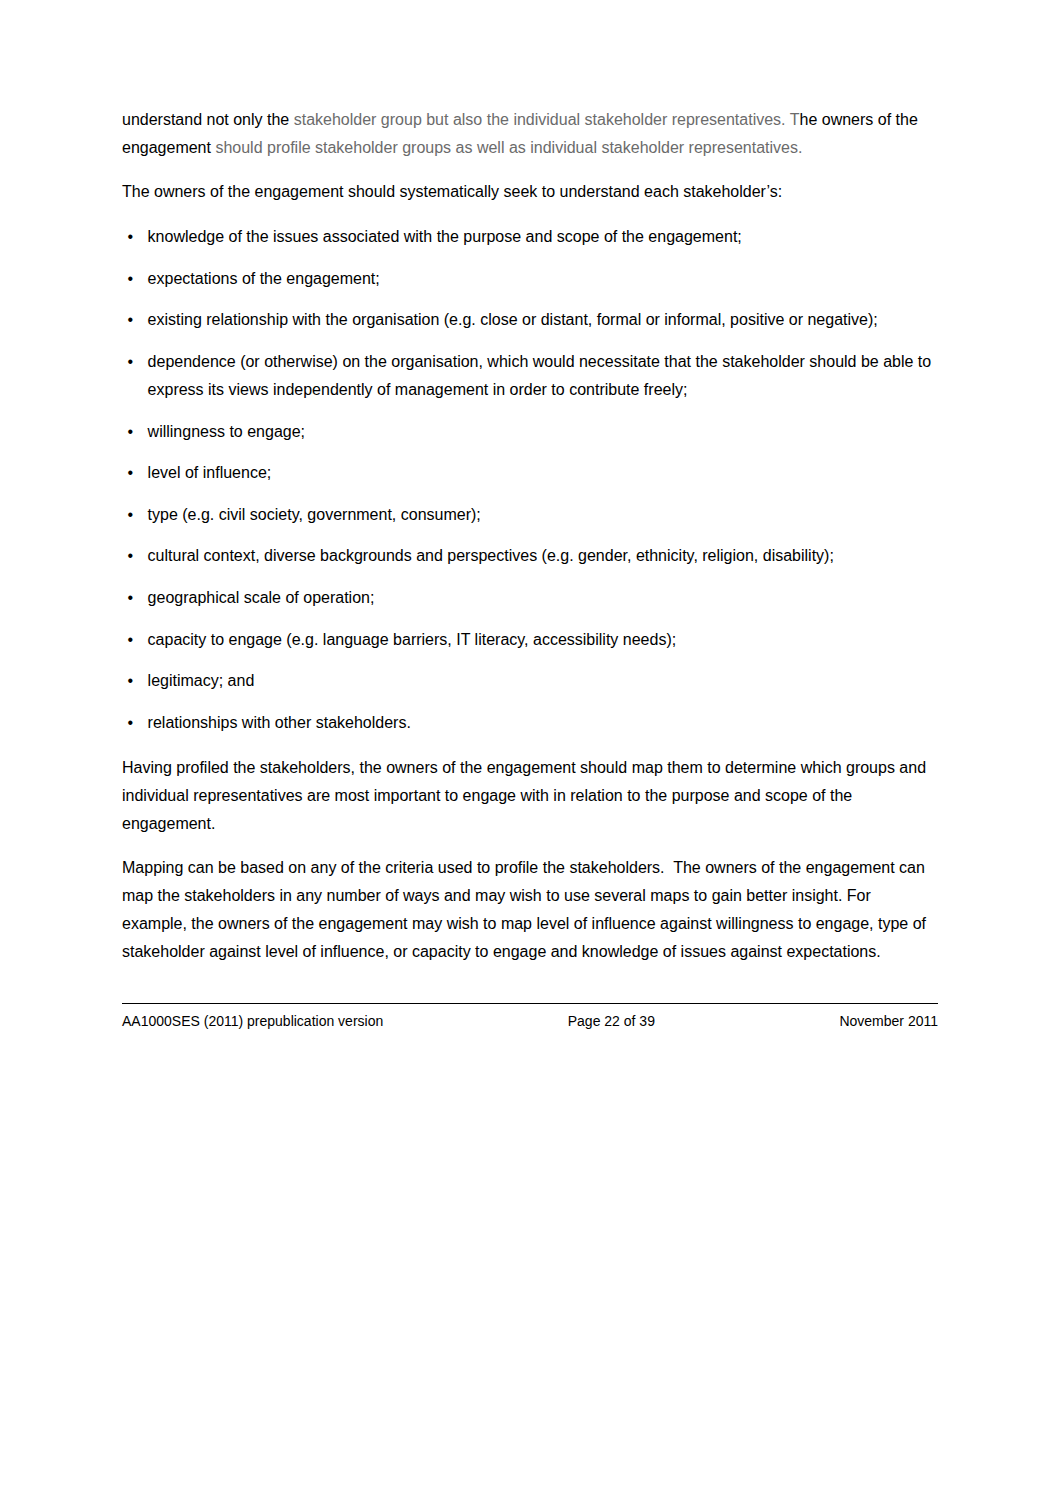understand not only the stakeholder group but also the individual stakeholder representatives. The owners of the engagement should profile stakeholder groups as well as individual stakeholder representatives.
The owners of the engagement should systematically seek to understand each stakeholder’s:
knowledge of the issues associated with the purpose and scope of the engagement;
expectations of the engagement;
existing relationship with the organisation (e.g. close or distant, formal or informal, positive or negative);
dependence (or otherwise) on the organisation, which would necessitate that the stakeholder should be able to express its views independently of management in order to contribute freely;
willingness to engage;
level of influence;
type (e.g. civil society, government, consumer);
cultural context, diverse backgrounds and perspectives (e.g. gender, ethnicity, religion, disability);
geographical scale of operation;
capacity to engage (e.g. language barriers, IT literacy, accessibility needs);
legitimacy; and
relationships with other stakeholders.
Having profiled the stakeholders, the owners of the engagement should map them to determine which groups and individual representatives are most important to engage with in relation to the purpose and scope of the engagement.
Mapping can be based on any of the criteria used to profile the stakeholders. The owners of the engagement can map the stakeholders in any number of ways and may wish to use several maps to gain better insight. For example, the owners of the engagement may wish to map level of influence against willingness to engage, type of stakeholder against level of influence, or capacity to engage and knowledge of issues against expectations.
AA1000SES (2011) prepublication version Page 22 of 39 November 2011